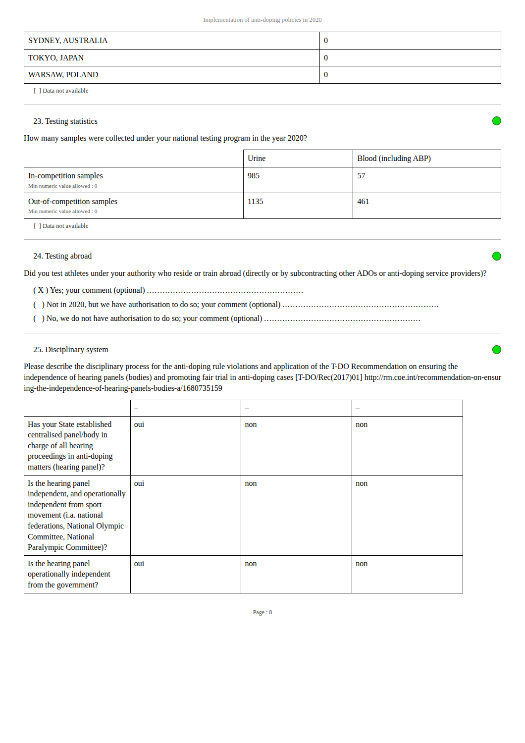Implementation of anti-doping policies in 2020
| SYDNEY, AUSTRALIA | 0 |
| TOKYO, JAPAN | 0 |
| WARSAW, POLAND | 0 |
[ ] Data not available
23. Testing statistics
How many samples were collected under your national testing program in the year 2020?
| | Urine | Blood (including ABP) |
| In-competition samples Min numeric value allowed : 0 | 985 | 57 |
| Out-of-competition samples Min numeric value allowed : 0 | 1135 | 461 |
[ ] Data not available
24. Testing abroad
Did you test athletes under your authority who reside or train abroad (directly or by subcontracting other ADOs or anti-doping service providers)?
( X ) Yes; your comment (optional) ............................................................
( ) Not in 2020, but we have authorisation to do so; your comment (optional) ............................................................
( ) No, we do not have authorisation to do so; your comment (optional) ............................................................
25. Disciplinary system
Please describe the disciplinary process for the anti-doping rule violations and application of the T-DO Recommendation on ensuring the independence of hearing panels (bodies) and promoting fair trial in anti-doping cases [T-DO/Rec(2017)01] http://rm.coe.int/recommendation-on-ensuring-the-independence-of-hearing-panels-bodies-a/1680735159
| | – | – | – |
| Has your State established centralised panel/body in charge of all hearing proceedings in anti-doping matters (hearing panel)? | oui | non | non |
| Is the hearing panel independent, and operationally independent from sport movement (i.a. national federations, National Olympic Committee, National Paralympic Committee)? | oui | non | non |
| Is the hearing panel operationally independent from the government? | oui | non | non |
Page : 8